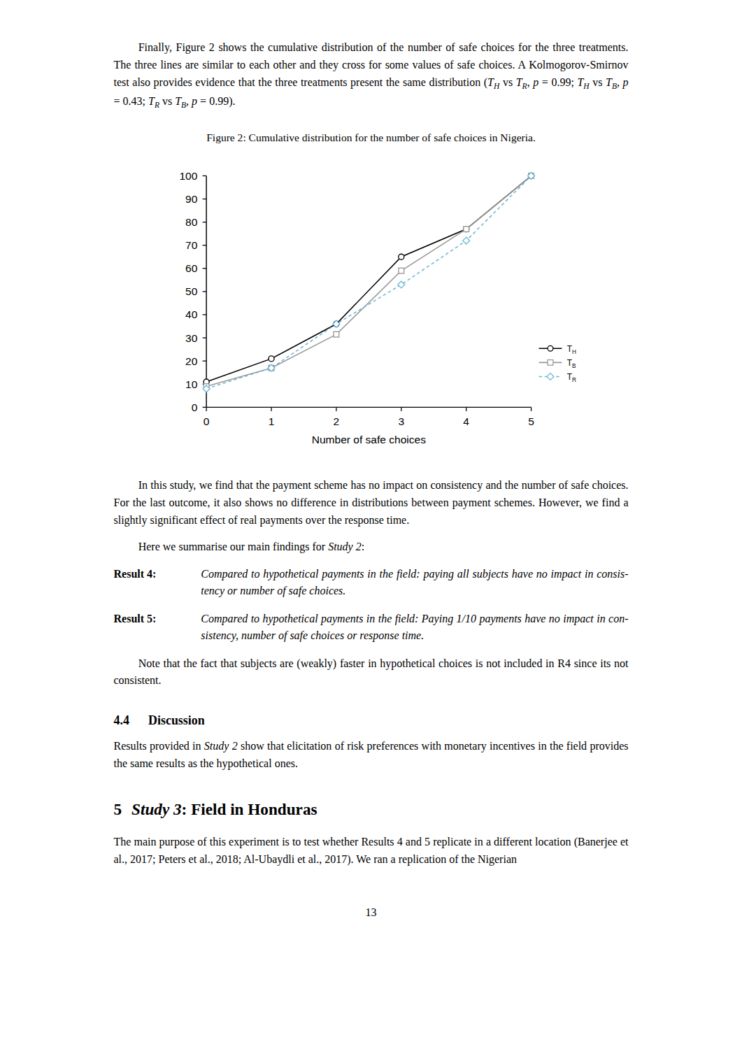Finally, Figure 2 shows the cumulative distribution of the number of safe choices for the three treatments. The three lines are similar to each other and they cross for some values of safe choices. A Kolmogorov-Smirnov test also provides evidence that the three treatments present the same distribution (TH vs TR, p = 0.99; TH vs TB, p = 0.43; TR vs TB, p = 0.99).
Figure 2: Cumulative distribution for the number of safe choices in Nigeria.
0 10 20 30 40 50 60 70 80 90 100 0 1 2 3 4 5 Number of safe choices TH TB TR
In this study, we find that the payment scheme has no impact on consistency and the number of safe choices. For the last outcome, it also shows no difference in distributions between payment schemes. However, we find a slightly significant effect of real payments over the response time.
Here we summarise our main findings for Study 2:
Result 4:
Compared to hypothetical payments in the field: paying all subjects have no impact in consistency or number of safe choices.
Result 5:
Compared to hypothetical payments in the field: Paying 1/10 payments have no impact in consistency, number of safe choices or response time.
Note that the fact that subjects are (weakly) faster in hypothetical choices is not included in R4 since its not consistent.
4.4 Discussion
Results provided in Study 2 show that elicitation of risk preferences with monetary incentives in the field provides the same results as the hypothetical ones.
5 Study 3: Field in Honduras
The main purpose of this experiment is to test whether Results 4 and 5 replicate in a different location (Banerjee et al., 2017; Peters et al., 2018; Al-Ubaydli et al., 2017). We ran a replication of the Nigerian
13